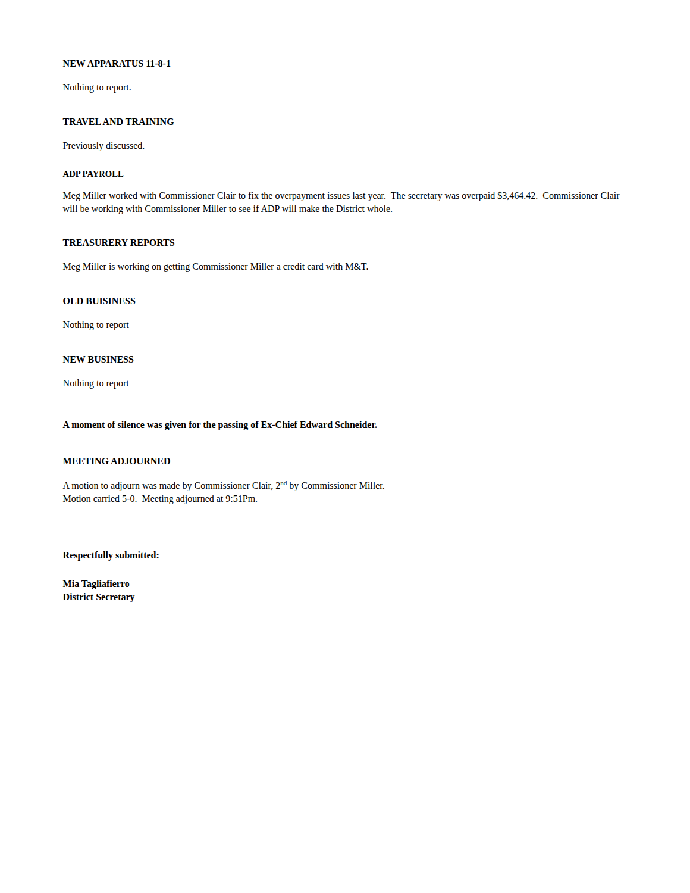NEW APPARATUS 11-8-1
Nothing to report.
TRAVEL AND TRAINING
Previously discussed.
ADP PAYROLL
Meg Miller worked with Commissioner Clair to fix the overpayment issues last year. The secretary was overpaid $3,464.42. Commissioner Clair will be working with Commissioner Miller to see if ADP will make the District whole.
TREASURERY REPORTS
Meg Miller is working on getting Commissioner Miller a credit card with M&T.
OLD BUISINESS
Nothing to report
NEW BUSINESS
Nothing to report
A moment of silence was given for the passing of Ex-Chief Edward Schneider.
MEETING ADJOURNED
A motion to adjourn was made by Commissioner Clair, 2nd by Commissioner Miller.
Motion carried 5-0. Meeting adjourned at 9:51Pm.
Respectfully submitted:
Mia Tagliafierro
District Secretary